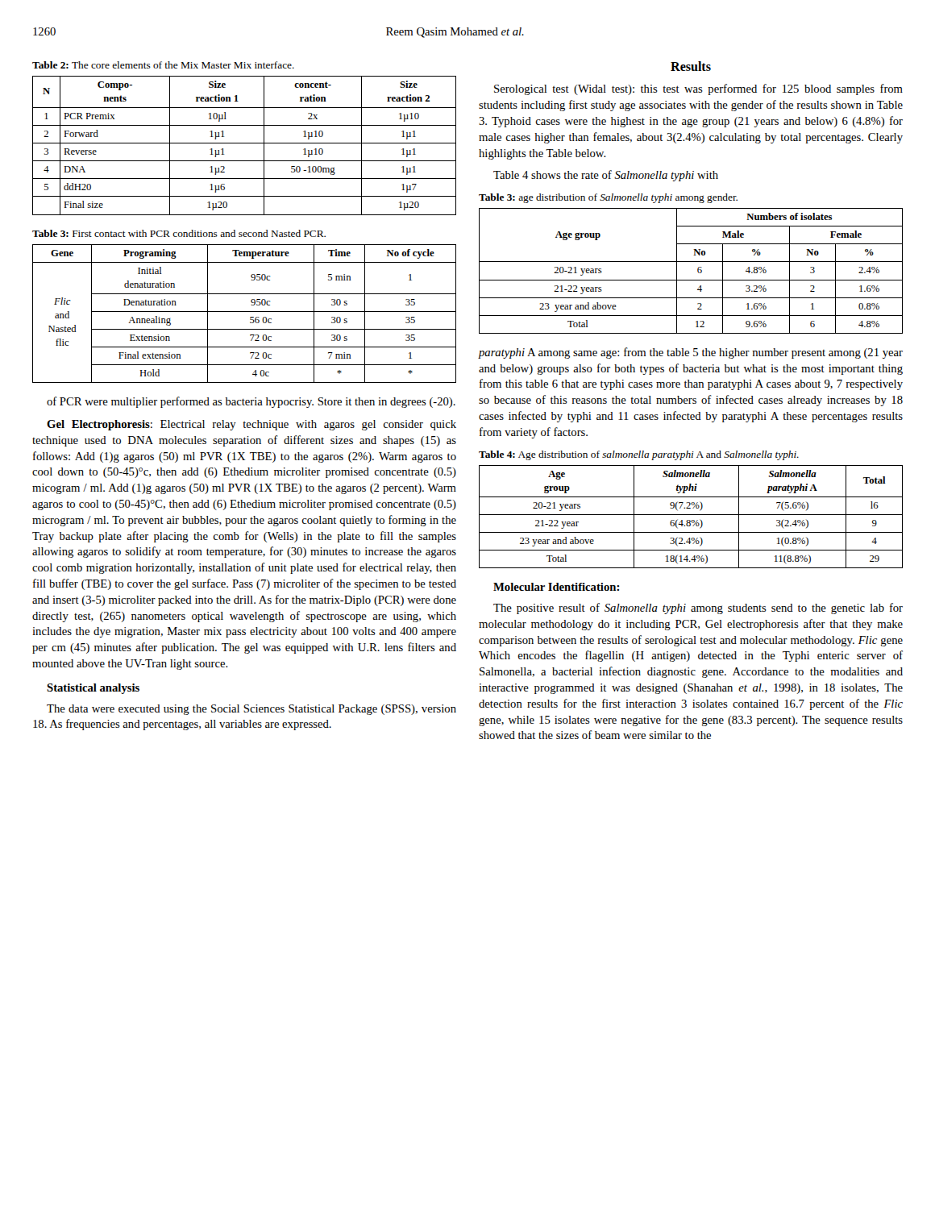1260 Reem Qasim Mohamed et al.
Table 2: The core elements of the Mix Master Mix interface.
| N | Compo- nents | Size reaction 1 | concent- ration | Size reaction 2 |
| --- | --- | --- | --- | --- |
| 1 | PCR Premix | 10µl | 2x | 1µ10 |
| 2 | Forward | 1µ1 | 1µ10 | 1µ1 |
| 3 | Reverse | 1µ1 | 1µ10 | 1µ1 |
| 4 | DNA | 1µ2 | 50 -100mg | 1µ1 |
| 5 | ddH20 | 1µ6 | | 1µ7 |
| | Final size | 1µ20 | | 1µ20 |
Table 3: First contact with PCR conditions and second Nasted PCR.
| Gene | Programing | Temperature | Time | No of cycle |
| --- | --- | --- | --- | --- |
| Flic and Nasted flic | Initial denaturation | 950c | 5 min | 1 |
| Denaturation | 950c | 30 s | 35 |
| Annealing | 56 0c | 30 s | 35 |
| Extension | 72 0c | 30 s | 35 |
| Final extension | 72 0c | 7 min | 1 |
| Hold | 4 0c | * | * |
of PCR were multiplier performed as bacteria hypocrisy. Store it then in degrees (-20).
Gel Electrophoresis: Electrical relay technique with agaros gel consider quick technique used to DNA molecules separation of different sizes and shapes (15) as follows: Add (1)g agaros (50) ml PVR (1X TBE) to the agaros (2%). Warm agaros to cool down to (50-45)°c, then add (6) Ethedium microliter promised concentrate (0.5) micogram / ml. Add (1)g agaros (50) ml PVR (1X TBE) to the agaros (2 percent). Warm agaros to cool to (50-45)°C, then add (6) Ethedium microliter promised concentrate (0.5) microgram / ml. To prevent air bubbles, pour the agaros coolant quietly to forming in the Tray backup plate after placing the comb for (Wells) in the plate to fill the samples allowing agaros to solidify at room temperature, for (30) minutes to increase the agaros cool comb migration horizontally, installation of unit plate used for electrical relay, then fill buffer (TBE) to cover the gel surface. Pass (7) microliter of the specimen to be tested and insert (3-5) microliter packed into the drill. As for the matrix-Diplo (PCR) were done directly test, (265) nanometers optical wavelength of spectroscope are using, which includes the dye migration, Master mix pass electricity about 100 volts and 400 ampere per cm (45) minutes after publication. The gel was equipped with U.R. lens filters and mounted above the UV-Tran light source.
Statistical analysis
The data were executed using the Social Sciences Statistical Package (SPSS), version 18. As frequencies and percentages, all variables are expressed.
Results
Serological test (Widal test): this test was performed for 125 blood samples from students including first study age associates with the gender of the results shown in Table 3. Typhoid cases were the highest in the age group (21 years and below) 6 (4.8%) for male cases higher than females, about 3(2.4%) calculating by total percentages. Clearly highlights the Table below.
Table 4 shows the rate of Salmonella typhi with
Table 3: age distribution of Salmonella typhi among gender.
| Age group | Numbers of isolates |
| --- | --- |
| Male | Female |
| No | % | No | % |
| 20-21 years | 6 | 4.8% | 3 | 2.4% |
| 21-22 years | 4 | 3.2% | 2 | 1.6% |
| 23 year and above | 2 | 1.6% | 1 | 0.8% |
| Total | 12 | 9.6% | 6 | 4.8% |
paratyphi A among same age: from the table 5 the higher number present among (21 year and below) groups also for both types of bacteria but what is the most important thing from this table 6 that are typhi cases more than paratyphi A cases about 9, 7 respectively so because of this reasons the total numbers of infected cases already increases by 18 cases infected by typhi and 11 cases infected by paratyphi A these percentages results from variety of factors.
Table 4: Age distribution of salmonella paratyphi A and Salmonella typhi.
| Age group | Salmonella typhi | Salmonella paratyphi A | Total |
| --- | --- | --- | --- |
| 20-21 years | 9(7.2%) | 7(5.6%) | l6 |
| 21-22 year | 6(4.8%) | 3(2.4%) | 9 |
| 23 year and above | 3(2.4%) | 1(0.8%) | 4 |
| Total | 18(14.4%) | 11(8.8%) | 29 |
Molecular Identification:
The positive result of Salmonella typhi among students send to the genetic lab for molecular methodology do it including PCR, Gel electrophoresis after that they make comparison between the results of serological test and molecular methodology. Flic gene Which encodes the flagellin (H antigen) detected in the Typhi enteric server of Salmonella, a bacterial infection diagnostic gene. Accordance to the modalities and interactive programmed it was designed (Shanahan et al., 1998), in 18 isolates, The detection results for the first interaction 3 isolates contained 16.7 percent of the Flic gene, while 15 isolates were negative for the gene (83.3 percent). The sequence results showed that the sizes of beam were similar to the